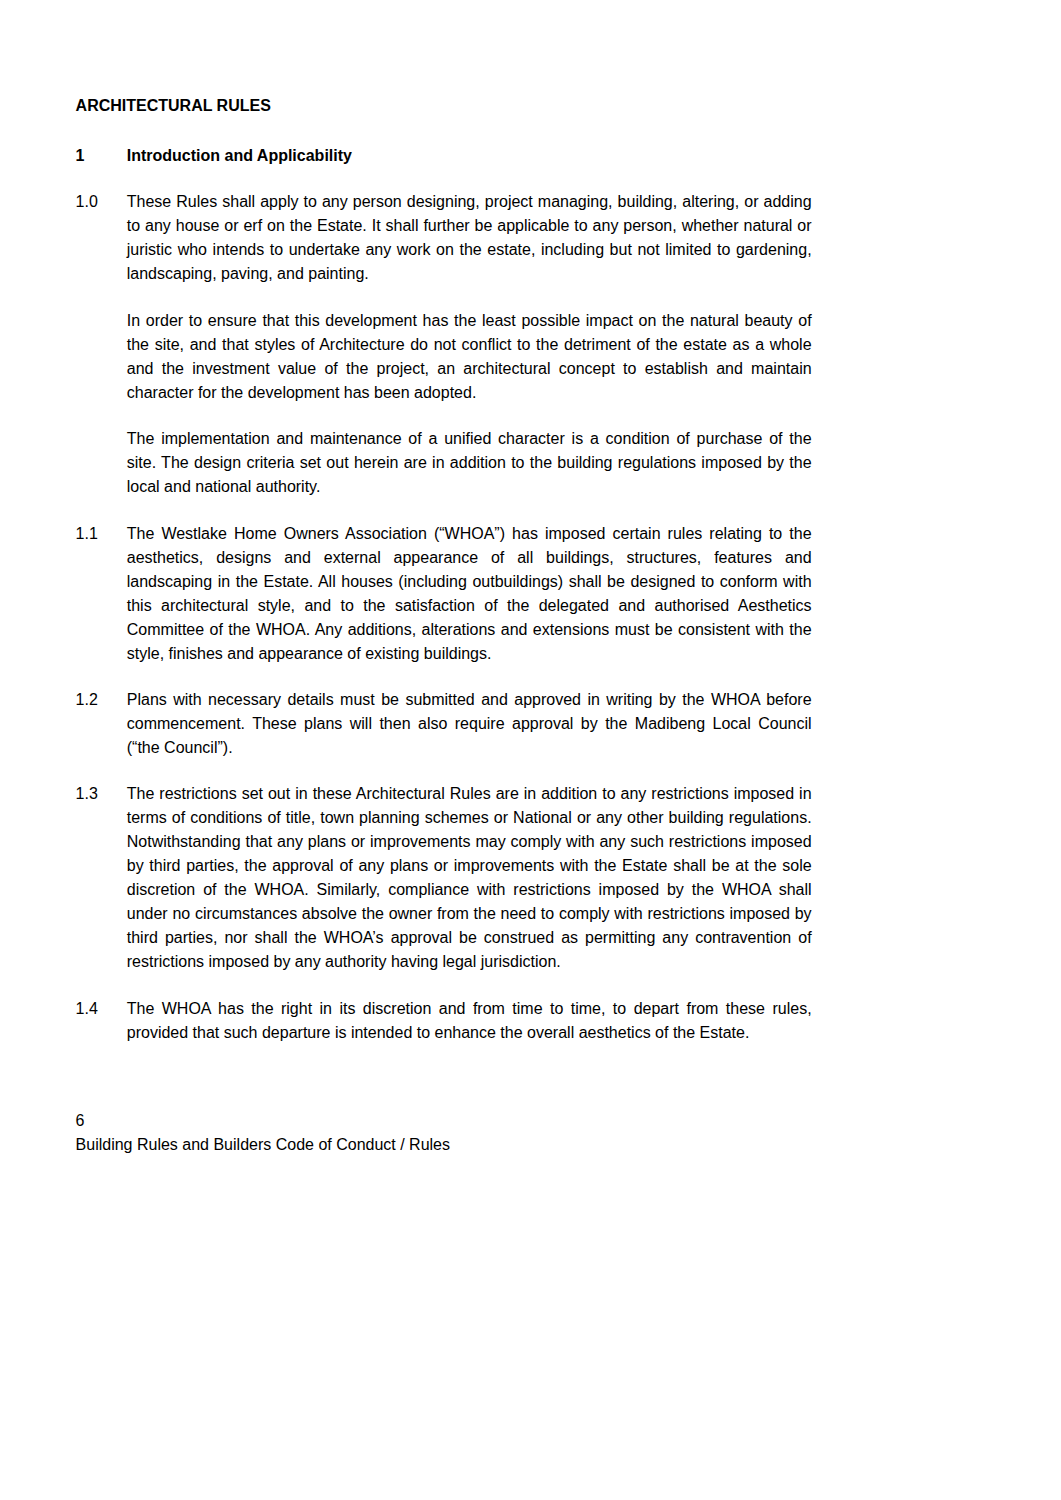ARCHITECTURAL RULES
1 Introduction and Applicability
1.0
These Rules shall apply to any person designing, project managing, building, altering, or adding to any house or erf on the Estate. It shall further be applicable to any person, whether natural or juristic who intends to undertake any work on the estate, including but not limited to gardening, landscaping, paving, and painting.
In order to ensure that this development has the least possible impact on the natural beauty of the site, and that styles of Architecture do not conflict to the detriment of the estate as a whole and the investment value of the project, an architectural concept to establish and maintain character for the development has been adopted.
The implementation and maintenance of a unified character is a condition of purchase of the site. The design criteria set out herein are in addition to the building regulations imposed by the local and national authority.
1.1
The Westlake Home Owners Association (“WHOA”) has imposed certain rules relating to the aesthetics, designs and external appearance of all buildings, structures, features and landscaping in the Estate. All houses (including outbuildings) shall be designed to conform with this architectural style, and to the satisfaction of the delegated and authorised Aesthetics Committee of the WHOA. Any additions, alterations and extensions must be consistent with the style, finishes and appearance of existing buildings.
1.2
Plans with necessary details must be submitted and approved in writing by the WHOA before commencement. These plans will then also require approval by the Madibeng Local Council (“the Council”).
1.3
The restrictions set out in these Architectural Rules are in addition to any restrictions imposed in terms of conditions of title, town planning schemes or National or any other building regulations. Notwithstanding that any plans or improvements may comply with any such restrictions imposed by third parties, the approval of any plans or improvements with the Estate shall be at the sole discretion of the WHOA. Similarly, compliance with restrictions imposed by the WHOA shall under no circumstances absolve the owner from the need to comply with restrictions imposed by third parties, nor shall the WHOA’s approval be construed as permitting any contravention of restrictions imposed by any authority having legal jurisdiction.
1.4
The WHOA has the right in its discretion and from time to time, to depart from these rules, provided that such departure is intended to enhance the overall aesthetics of the Estate.
6
Building Rules and Builders Code of Conduct / Rules